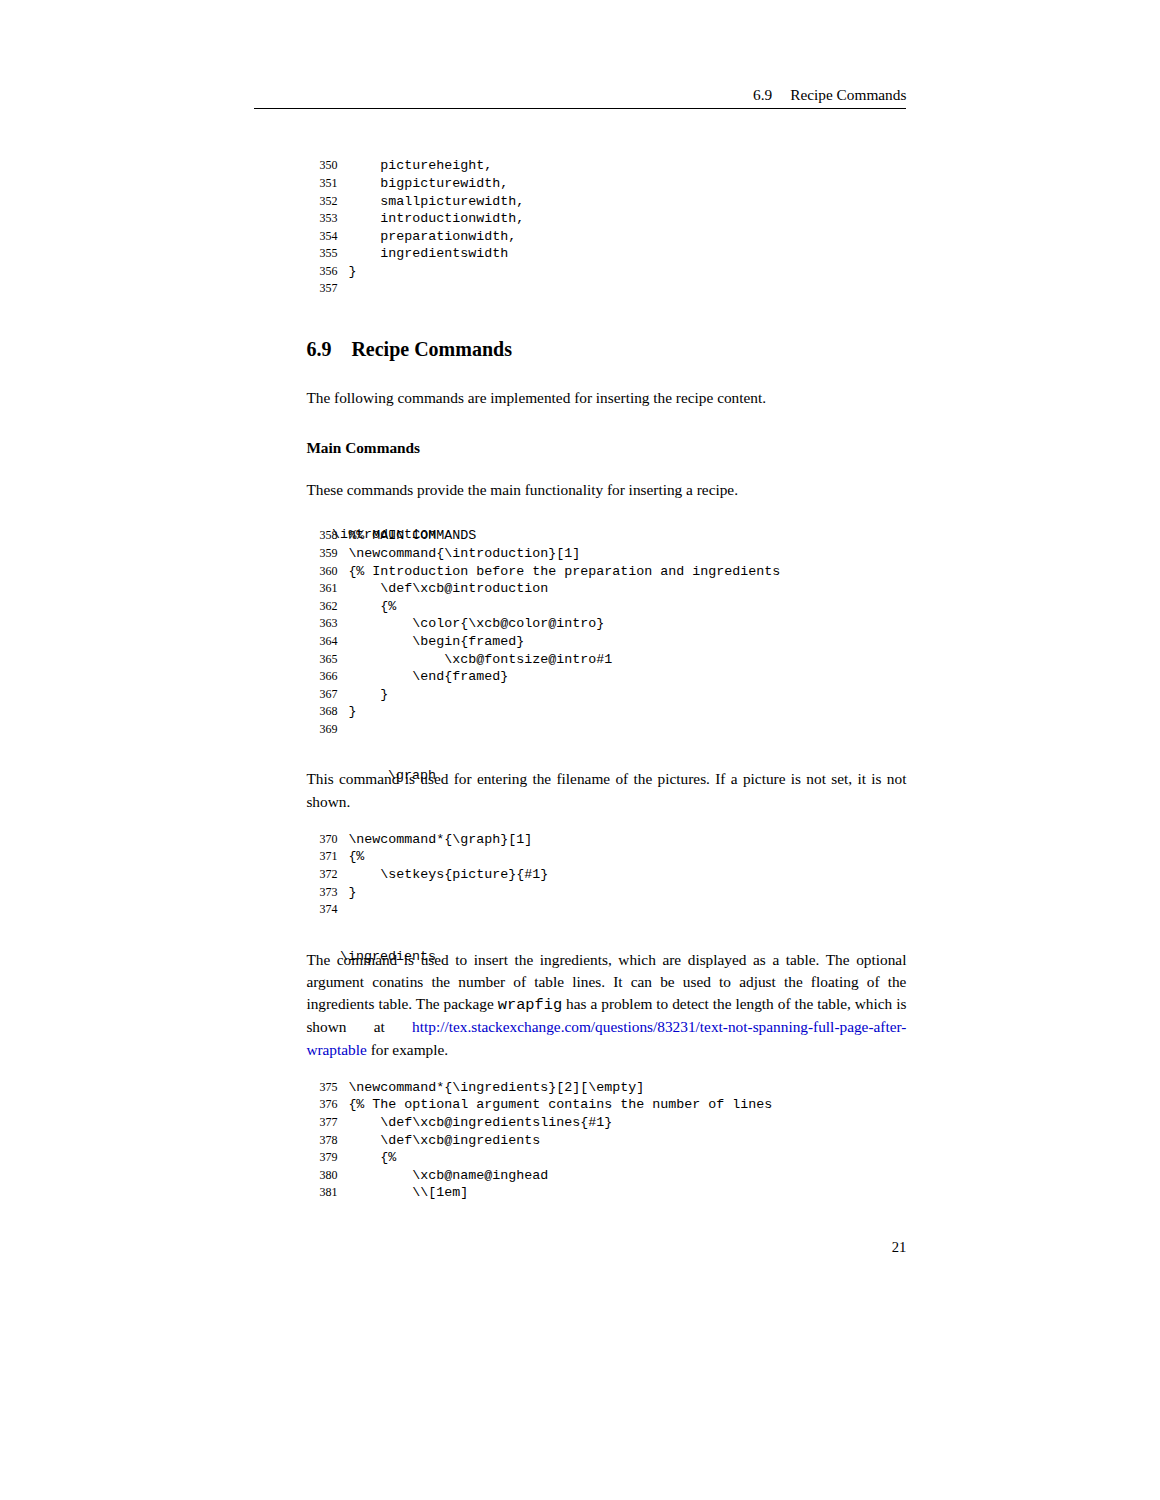6.9 Recipe Commands
350    pictureheight,
351    bigpicturewidth,
352    smallpicturewidth,
353    introductionwidth,
354    preparationwidth,
355    ingredientswidth
356}
357
6.9 Recipe Commands
The following commands are implemented for inserting the recipe content.
Main Commands
These commands provide the main functionality for inserting a recipe.
\introduction
358%% MAIN COMMANDS
359\newcommand{\introduction}[1]
360{% Introduction before the preparation and ingredients
361    \def\xcb@introduction
362    {%
363        \color{\xcb@color@intro}
364        \begin{framed}
365            \xcb@fontsize@intro#1
366        \end{framed}
367    }
368}
369
\graph
This command is used for entering the filename of the pictures. If a picture is not set, it is not shown.
370\newcommand*{\graph}[1]
371{%
372    \setkeys{picture}{#1}
373}
374
\ingredients
The command is used to insert the ingredients, which are displayed as a table. The optional argument conatins the number of table lines. It can be used to adjust the floating of the ingredients table. The package wrapfig has a problem to detect the length of the table, which is shown at http://tex.stackexchange.com/questions/83231/text-not-spanning-full-page-after-wraptable for example.
375\newcommand*{\ingredients}[2][\empty]
376{% The optional argument contains the number of lines
377    \def\xcb@ingredientslines{#1}
378    \def\xcb@ingredients
379    {%
380        \xcb@name@inghead
381        \\[1em]
21